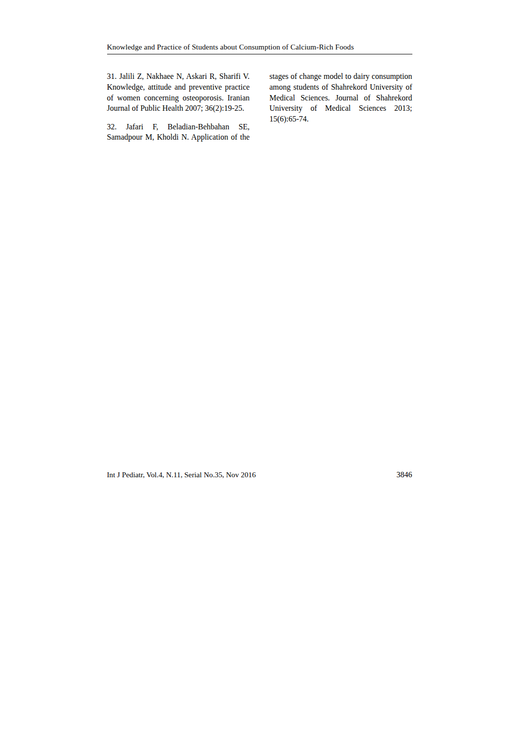Knowledge and Practice of Students about Consumption of Calcium-Rich Foods
31. Jalili Z, Nakhaee N, Askari R, Sharifi V. Knowledge, attitude and preventive practice of women concerning osteoporosis. Iranian Journal of Public Health 2007; 36(2):19-25.
32. Jafari F, Beladian-Behbahan SE, Samadpour M, Kholdi N. Application of the stages of change model to dairy consumption among students of Shahrekord University of Medical Sciences. Journal of Shahrekord University of Medical Sciences 2013; 15(6):65-74.
Int J Pediatr, Vol.4, N.11, Serial No.35, Nov 2016 3846